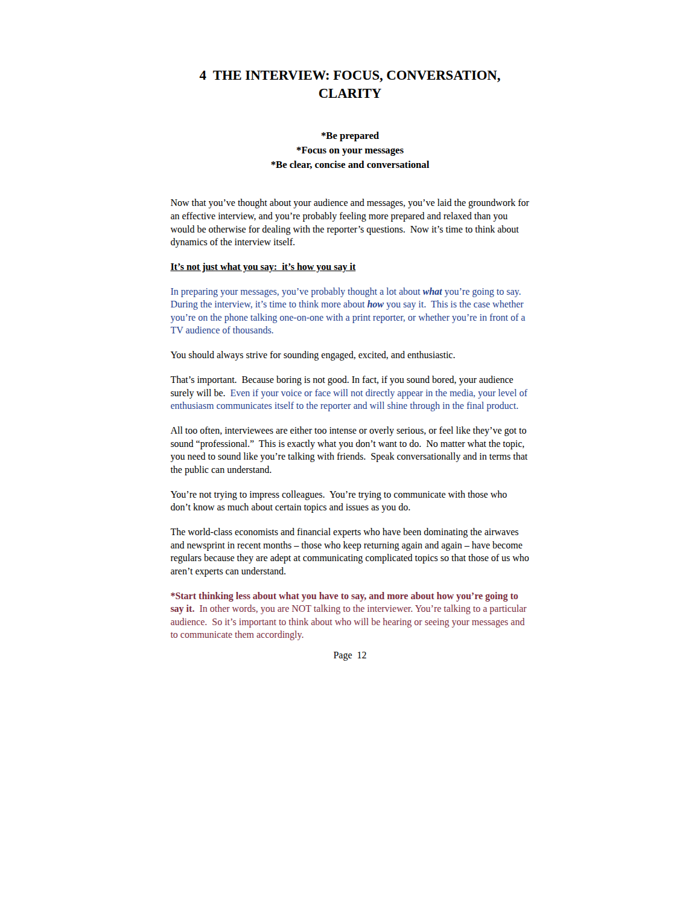4 THE INTERVIEW: FOCUS, CONVERSATION, CLARITY
*Be prepared
*Focus on your messages
*Be clear, concise and conversational
Now that you’ve thought about your audience and messages, you’ve laid the groundwork for an effective interview, and you’re probably feeling more prepared and relaxed than you would be otherwise for dealing with the reporter’s questions. Now it’s time to think about dynamics of the interview itself.
It’s not just what you say: it’s how you say it
In preparing your messages, you’ve probably thought a lot about what you’re going to say. During the interview, it’s time to think more about how you say it. This is the case whether you’re on the phone talking one-on-one with a print reporter, or whether you’re in front of a TV audience of thousands.
You should always strive for sounding engaged, excited, and enthusiastic.
That’s important. Because boring is not good. In fact, if you sound bored, your audience surely will be. Even if your voice or face will not directly appear in the media, your level of enthusiasm communicates itself to the reporter and will shine through in the final product.
All too often, interviewees are either too intense or overly serious, or feel like they’ve got to sound “professional.” This is exactly what you don’t want to do. No matter what the topic, you need to sound like you’re talking with friends. Speak conversationally and in terms that the public can understand.
You’re not trying to impress colleagues. You’re trying to communicate with those who don’t know as much about certain topics and issues as you do.
The world-class economists and financial experts who have been dominating the airwaves and newsprint in recent months – those who keep returning again and again – have become regulars because they are adept at communicating complicated topics so that those of us who aren’t experts can understand.
*Start thinking less about what you have to say, and more about how you’re going to say it. In other words, you are NOT talking to the interviewer. You’re talking to a particular audience. So it’s important to think about who will be hearing or seeing your messages and to communicate them accordingly.
Page 12